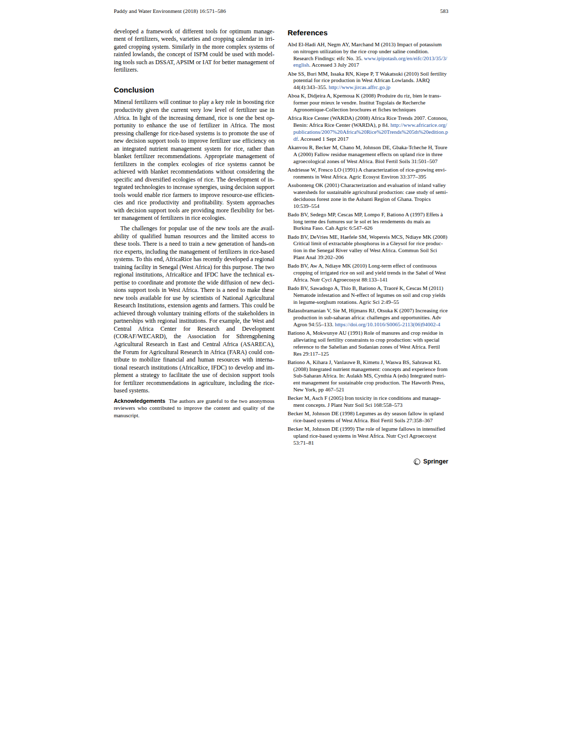Paddy and Water Environment (2018) 16:571–586
583
developed a framework of different tools for optimum management of fertilizers, weeds, varieties and cropping calendar in irrigated cropping system. Similarly in the more complex systems of rainfed lowlands, the concept of ISFM could be used with modeling tools such as DSSAT, APSIM or IAT for better management of fertilizers.
Conclusion
Mineral fertilizers will continue to play a key role in boosting rice productivity given the current very low level of fertilizer use in Africa. In light of the increasing demand, rice is one the best opportunity to enhance the use of fertilizer in Africa. The most pressing challenge for rice-based systems is to promote the use of new decision support tools to improve fertilizer use efficiency on an integrated nutrient management system for rice, rather than blanket fertilizer recommendations. Appropriate management of fertilizers in the complex ecologies of rice systems cannot be achieved with blanket recommendations without considering the specific and diversified ecologies of rice. The development of integrated technologies to increase synergies, using decision support tools would enable rice farmers to improve resource-use efficiencies and rice productivity and profitability. System approaches with decision support tools are providing more flexibility for better management of fertilizers in rice ecologies.
The challenges for popular use of the new tools are the availability of qualified human resources and the limited access to these tools. There is a need to train a new generation of hands-on rice experts, including the management of fertilizers in rice-based systems. To this end, AfricaRice has recently developed a regional training facility in Senegal (West Africa) for this purpose. The two regional institutions, AfricaRice and IFDC have the technical expertise to coordinate and promote the wide diffusion of new decisions support tools in West Africa. There is a need to make these new tools available for use by scientists of National Agricultural Research Institutions, extension agents and farmers. This could be achieved through voluntary training efforts of the stakeholders in partnerships with regional institutions. For example, the West and Central Africa Center for Research and Development (CORAF/WECARD), the Association for Sthrengphening Agricultural Research in East and Central Africa (ASARECA), the Forum for Agricultural Research in Africa (FARA) could contribute to mobilize financial and human resources with international research institutions (AfricaRice, IFDC) to develop and implement a strategy to facilitate the use of decision support tools for fertilizer recommendations in agriculture, including the rice-based systems.
Acknowledgements The authors are grateful to the two anonymous reviewers who contributed to improve the content and quality of the manuscript.
References
Abd El-Hadi AH, Negm AY, Marchand M (2013) Impact of potassium on nitrogen utilization by the rice crop under saline condition. Research Findings: eifc No. 35. www.ipipotash.org/en/eifc/2013/35/3/english. Accessed 3 July 2017
Abe SS, Buri MM, Issaka RN, Kiepe P, T Wakatsuki (2010) Soil fertility potential for rice production in West African Lowlands. JARQ 44(4):343–355. http://www.jircas.affrc.go.jp
Aboa K, Didjeira A, Kpemoua K (2008) Produire du riz, bien le transformer pour mieux le vendre. Institut Togolais de Recherche Agronomique-Collection brochures et fiches techniques
Africa Rice Center (WARDA) (2008) Africa Rice Trends 2007. Cotonou, Benin: Africa Rice Center (WARDA), p 84. http://www.africarice.org/publications/2007%20Africa%20Rice%20Trends%205th%20edition.pdf. Accessed 1 Sept 2017
Akanvou R, Becker M, Chano M, Johnson DE, Gbaka-Tcheche H, Toure A (2000) Fallow residue management effects on upland rice in three agroecological zones of West Africa. Biol Fertil Soils 31:501–507
Andriesse W, Fresco LO (1991) A characterization of rice-growing environments in West Africa. Agric Ecosyst Environ 33:377–395
Asubonteng OK (2001) Characterization and evaluation of inland valley watersheds for sustainable agricultural production: case study of semi-deciduous forest zone in the Ashanti Region of Ghana. Tropics 10:539–554
Bado BV, Sedego MP, Cescas MP, Lompo F, Bationo A (1997) Effets à long terme des fumures sur le sol et les rendements du maïs au Burkina Faso. Cah Agric 6:547–626
Bado BV, DeVries ME, Haefele SM, Wopereis MCS, Ndiaye MK (2008) Critical limit of extractable phosphorus in a Gleysol for rice production in the Senegal River valley of West Africa. Commun Soil Sci Plant Anal 39:202–206
Bado BV, Aw A, Ndiaye MK (2010) Long-term effect of continuous cropping of irrigated rice on soil and yield trends in the Sahel of West Africa. Nutr Cycl Agroecosyst 88:133–141
Bado BV, Sawadogo A, Thio B, Bationo A, Traoré K, Cescas M (2011) Nematode infestation and N-effect of legumes on soil and crop yields in legume-sorghum rotations. Agric Sci 2:49–55
Balasubramanian V, Sie M, Hijmans RJ, Otsuka K (2007) Increasing rice production in sub-saharan africa: challenges and opportunities. Adv Agron 94:55–133. https://doi.org/10.1016/S0065-2113(06)94002-4
Bationo A, Mokwunye AU (1991) Role of manures and crop residue in alleviating soil fertility constraints to crop production: with special reference to the Sahelian and Sudanian zones of West Africa. Fertil Res 29:117–125
Bationo A, Kihara J, Vanlauwe B, Kimetu J, Waswa BS, Sahrawat KL (2008) Integrated nutrient management: concepts and experience from Sub-Saharan Africa. In: Aulakh MS, Cynthia A (eds) Integrated nutrient management for sustainable crop production. The Haworth Press, New York, pp 467–521
Becker M, Asch F (2005) Iron toxicity in rice conditions and management concepts. J Plant Nutr Soil Sci 168:558–573
Becker M, Johnson DE (1998) Legumes as dry season fallow in upland rice-based systems of West Africa. Biol Fertil Soils 27:358–367
Becker M, Johnson DE (1999) The role of legume fallows in intensified upland rice-based systems in West Africa. Nutr Cycl Agroecosyst 53:71–81
Springer